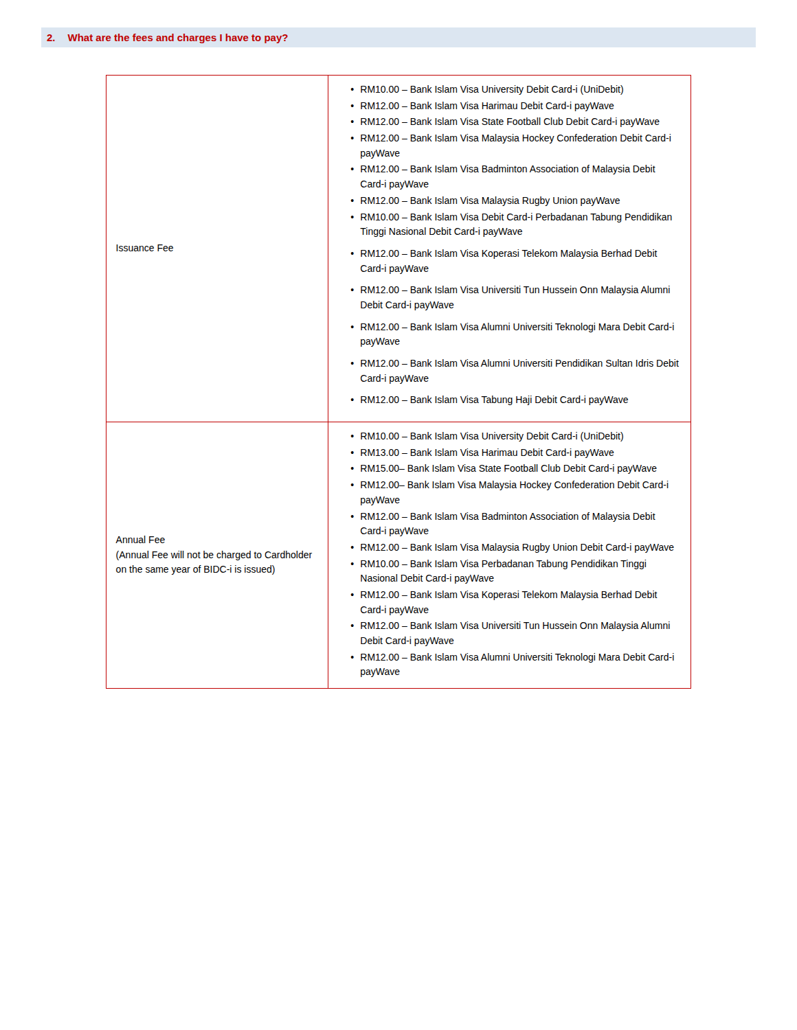2. What are the fees and charges I have to pay?
| Issuance Fee | RM10.00 – Bank Islam Visa University Debit Card-i (UniDebit) RM12.00 – Bank Islam Visa Harimau Debit Card-i payWave RM12.00 – Bank Islam Visa State Football Club Debit Card-i payWave RM12.00 – Bank Islam Visa Malaysia Hockey Confederation Debit Card-i payWave RM12.00 – Bank Islam Visa Badminton Association of Malaysia Debit Card-i payWave RM12.00 – Bank Islam Visa Malaysia Rugby Union payWave RM10.00 – Bank Islam Visa Debit Card-i Perbadanan Tabung Pendidikan Tinggi Nasional Debit Card-i payWave RM12.00 – Bank Islam Visa Koperasi Telekom Malaysia Berhad Debit Card-i payWave RM12.00 – Bank Islam Visa Universiti Tun Hussein Onn Malaysia Alumni Debit Card-i payWave RM12.00 – Bank Islam Visa Alumni Universiti Teknologi Mara Debit Card-i payWave RM12.00 – Bank Islam Visa Alumni Universiti Pendidikan Sultan Idris Debit Card-i payWave RM12.00 – Bank Islam Visa Tabung Haji Debit Card-i payWave |
| Annual Fee (Annual Fee will not be charged to Cardholder on the same year of BIDC-i is issued) | RM10.00 – Bank Islam Visa University Debit Card-i (UniDebit) RM13.00 – Bank Islam Visa Harimau Debit Card-i payWave RM15.00– Bank Islam Visa State Football Club Debit Card-i payWave RM12.00– Bank Islam Visa Malaysia Hockey Confederation Debit Card-i payWave RM12.00 – Bank Islam Visa Badminton Association of Malaysia Debit Card-i payWave RM12.00 – Bank Islam Visa Malaysia Rugby Union Debit Card-i payWave RM10.00 – Bank Islam Visa Perbadanan Tabung Pendidikan Tinggi Nasional Debit Card-i payWave RM12.00 – Bank Islam Visa Koperasi Telekom Malaysia Berhad Debit Card-i payWave RM12.00 – Bank Islam Visa Universiti Tun Hussein Onn Malaysia Alumni Debit Card-i payWave RM12.00 – Bank Islam Visa Alumni Universiti Teknologi Mara Debit Card-i payWave |